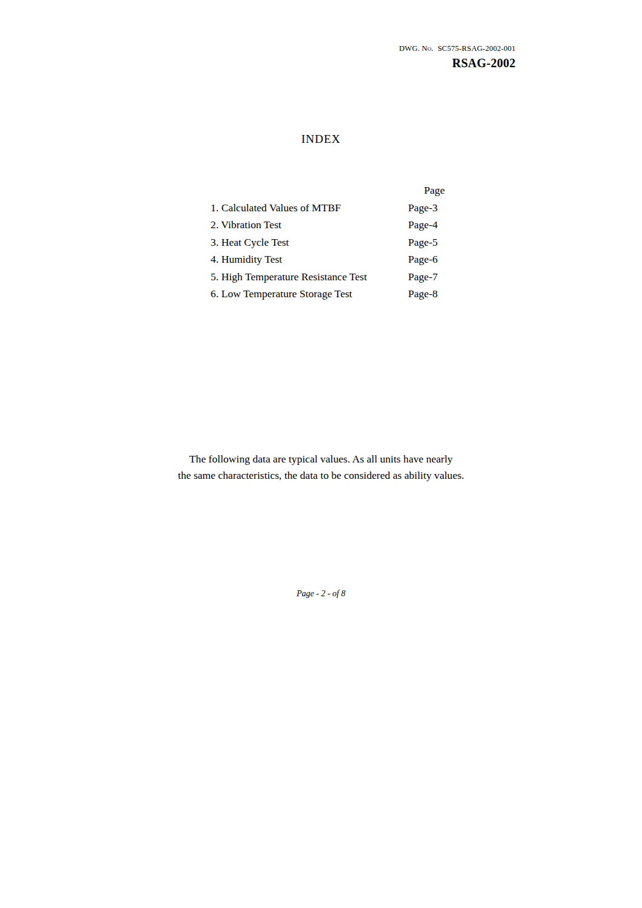DWG. No. SC575-RSAG-2002-001
RSAG-2002
INDEX
Page
1. Calculated Values of MTBF Page-3
2. Vibration Test Page-4
3. Heat Cycle Test Page-5
4. Humidity Test Page-6
5. High Temperature Resistance Test Page-7
6. Low Temperature Storage Test Page-8
The following data are typical values. As all units have nearly
the same characteristics, the data to be considered as ability values.
Page - 2 - of 8